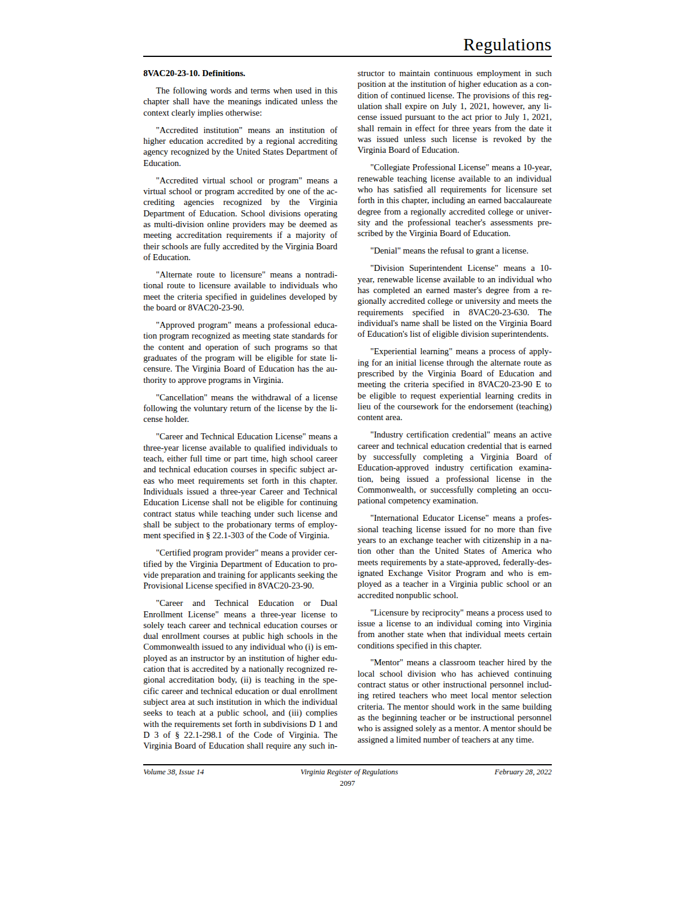Regulations
8VAC20-23-10. Definitions.
The following words and terms when used in this chapter shall have the meanings indicated unless the context clearly implies otherwise:
"Accredited institution" means an institution of higher education accredited by a regional accrediting agency recognized by the United States Department of Education.
"Accredited virtual school or program" means a virtual school or program accredited by one of the accrediting agencies recognized by the Virginia Department of Education. School divisions operating as multi-division online providers may be deemed as meeting accreditation requirements if a majority of their schools are fully accredited by the Virginia Board of Education.
"Alternate route to licensure" means a nontraditional route to licensure available to individuals who meet the criteria specified in guidelines developed by the board or 8VAC20-23-90.
"Approved program" means a professional education program recognized as meeting state standards for the content and operation of such programs so that graduates of the program will be eligible for state licensure. The Virginia Board of Education has the authority to approve programs in Virginia.
"Cancellation" means the withdrawal of a license following the voluntary return of the license by the license holder.
"Career and Technical Education License" means a three-year license available to qualified individuals to teach, either full time or part time, high school career and technical education courses in specific subject areas who meet requirements set forth in this chapter. Individuals issued a three-year Career and Technical Education License shall not be eligible for continuing contract status while teaching under such license and shall be subject to the probationary terms of employment specified in § 22.1-303 of the Code of Virginia.
"Certified program provider" means a provider certified by the Virginia Department of Education to provide preparation and training for applicants seeking the Provisional License specified in 8VAC20-23-90.
"Career and Technical Education or Dual Enrollment License" means a three-year license to solely teach career and technical education courses or dual enrollment courses at public high schools in the Commonwealth issued to any individual who (i) is employed as an instructor by an institution of higher education that is accredited by a nationally recognized regional accreditation body, (ii) is teaching in the specific career and technical education or dual enrollment subject area at such institution in which the individual seeks to teach at a public school, and (iii) complies with the requirements set forth in subdivisions D 1 and D 3 of § 22.1-298.1 of the Code of Virginia. The Virginia Board of Education shall require any such instructor to maintain continuous employment in such position at the institution of higher education as a condition of continued license. The provisions of this regulation shall expire on July 1, 2021, however, any license issued pursuant to the act prior to July 1, 2021, shall remain in effect for three years from the date it was issued unless such license is revoked by the Virginia Board of Education.
"Collegiate Professional License" means a 10-year, renewable teaching license available to an individual who has satisfied all requirements for licensure set forth in this chapter, including an earned baccalaureate degree from a regionally accredited college or university and the professional teacher's assessments prescribed by the Virginia Board of Education.
"Denial" means the refusal to grant a license.
"Division Superintendent License" means a 10-year, renewable license available to an individual who has completed an earned master's degree from a regionally accredited college or university and meets the requirements specified in 8VAC20-23-630. The individual's name shall be listed on the Virginia Board of Education's list of eligible division superintendents.
"Experiential learning" means a process of applying for an initial license through the alternate route as prescribed by the Virginia Board of Education and meeting the criteria specified in 8VAC20-23-90 E to be eligible to request experiential learning credits in lieu of the coursework for the endorsement (teaching) content area.
"Industry certification credential" means an active career and technical education credential that is earned by successfully completing a Virginia Board of Education-approved industry certification examination, being issued a professional license in the Commonwealth, or successfully completing an occupational competency examination.
"International Educator License" means a professional teaching license issued for no more than five years to an exchange teacher with citizenship in a nation other than the United States of America who meets requirements by a state-approved, federally-designated Exchange Visitor Program and who is employed as a teacher in a Virginia public school or an accredited nonpublic school.
"Licensure by reciprocity" means a process used to issue a license to an individual coming into Virginia from another state when that individual meets certain conditions specified in this chapter.
"Mentor" means a classroom teacher hired by the local school division who has achieved continuing contract status or other instructional personnel including retired teachers who meet local mentor selection criteria. The mentor should work in the same building as the beginning teacher or be instructional personnel who is assigned solely as a mentor. A mentor should be assigned a limited number of teachers at any time.
Volume 38, Issue 14 Virginia Register of Regulations February 28, 2022
2097